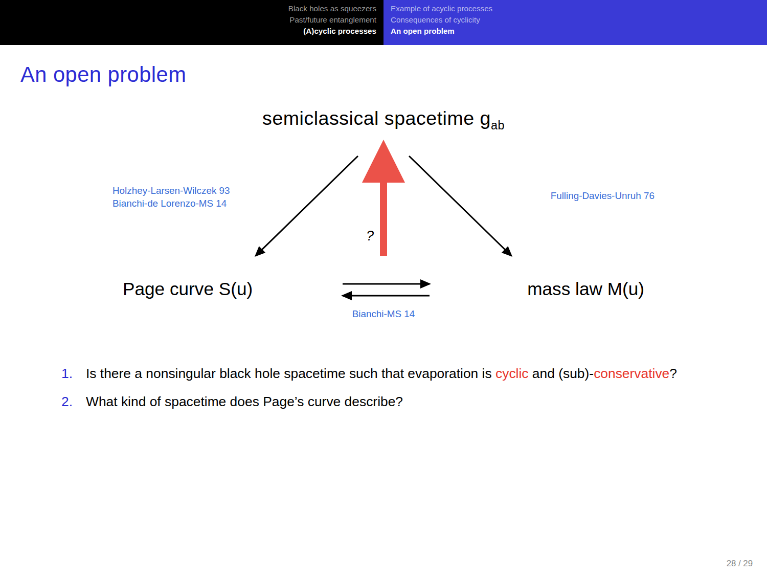Black holes as squeezers
Past/future entanglement
(A)cyclic processes
Example of acyclic processes
Consequences of cyclicity
An open problem
An open problem
semiclassical spacetime gab
Holzhey-Larsen-Wilczek 93
Bianchi-de Lorenzo-MS 14
Fulling-Davies-Unruh 76
?
Page curve S(u)
mass law M(u)
Bianchi-MS 14
Is there a nonsingular black hole spacetime such that evaporation is cyclic and (sub)-conservative?
What kind of spacetime does Page’s curve describe?
28 / 29